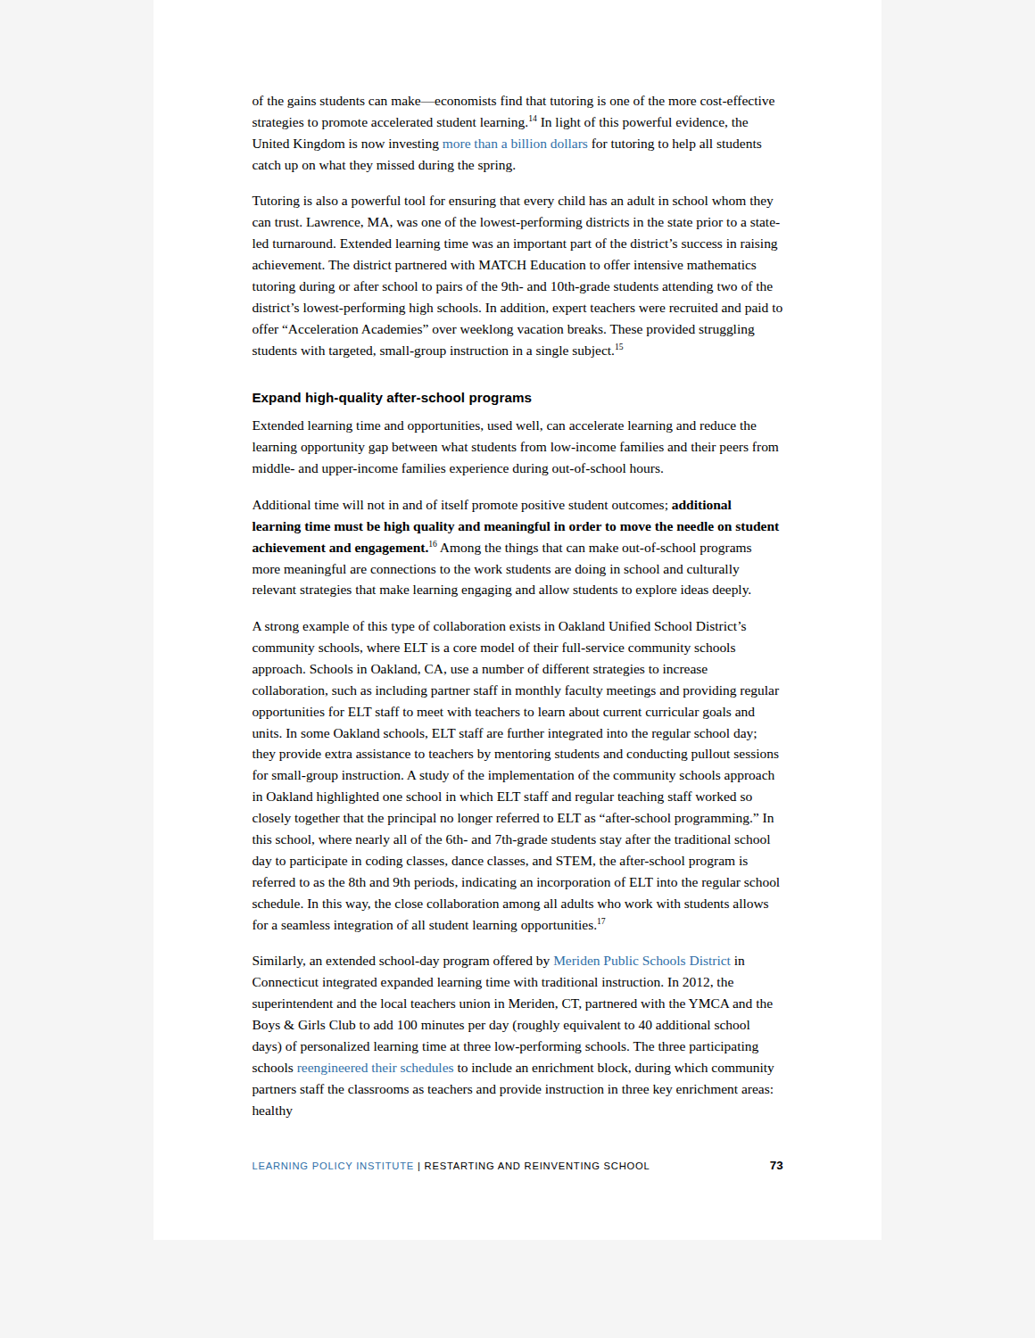of the gains students can make—economists find that tutoring is one of the more cost-effective strategies to promote accelerated student learning.14 In light of this powerful evidence, the United Kingdom is now investing more than a billion dollars for tutoring to help all students catch up on what they missed during the spring.
Tutoring is also a powerful tool for ensuring that every child has an adult in school whom they can trust. Lawrence, MA, was one of the lowest-performing districts in the state prior to a state-led turnaround. Extended learning time was an important part of the district’s success in raising achievement. The district partnered with MATCH Education to offer intensive mathematics tutoring during or after school to pairs of the 9th- and 10th-grade students attending two of the district’s lowest-performing high schools. In addition, expert teachers were recruited and paid to offer “Acceleration Academies” over weeklong vacation breaks. These provided struggling students with targeted, small-group instruction in a single subject.15
Expand high-quality after-school programs
Extended learning time and opportunities, used well, can accelerate learning and reduce the learning opportunity gap between what students from low-income families and their peers from middle- and upper-income families experience during out-of-school hours.
Additional time will not in and of itself promote positive student outcomes; additional learning time must be high quality and meaningful in order to move the needle on student achievement and engagement.16 Among the things that can make out-of-school programs more meaningful are connections to the work students are doing in school and culturally relevant strategies that make learning engaging and allow students to explore ideas deeply.
A strong example of this type of collaboration exists in Oakland Unified School District’s community schools, where ELT is a core model of their full-service community schools approach. Schools in Oakland, CA, use a number of different strategies to increase collaboration, such as including partner staff in monthly faculty meetings and providing regular opportunities for ELT staff to meet with teachers to learn about current curricular goals and units. In some Oakland schools, ELT staff are further integrated into the regular school day; they provide extra assistance to teachers by mentoring students and conducting pullout sessions for small-group instruction. A study of the implementation of the community schools approach in Oakland highlighted one school in which ELT staff and regular teaching staff worked so closely together that the principal no longer referred to ELT as “after-school programming.” In this school, where nearly all of the 6th- and 7th-grade students stay after the traditional school day to participate in coding classes, dance classes, and STEM, the after-school program is referred to as the 8th and 9th periods, indicating an incorporation of ELT into the regular school schedule. In this way, the close collaboration among all adults who work with students allows for a seamless integration of all student learning opportunities.17
Similarly, an extended school-day program offered by Meriden Public Schools District in Connecticut integrated expanded learning time with traditional instruction. In 2012, the superintendent and the local teachers union in Meriden, CT, partnered with the YMCA and the Boys & Girls Club to add 100 minutes per day (roughly equivalent to 40 additional school days) of personalized learning time at three low-performing schools. The three participating schools reengineered their schedules to include an enrichment block, during which community partners staff the classrooms as teachers and provide instruction in three key enrichment areas: healthy
LEARNING POLICY INSTITUTE|RESTARTING AND REINVENTING SCHOOL
73